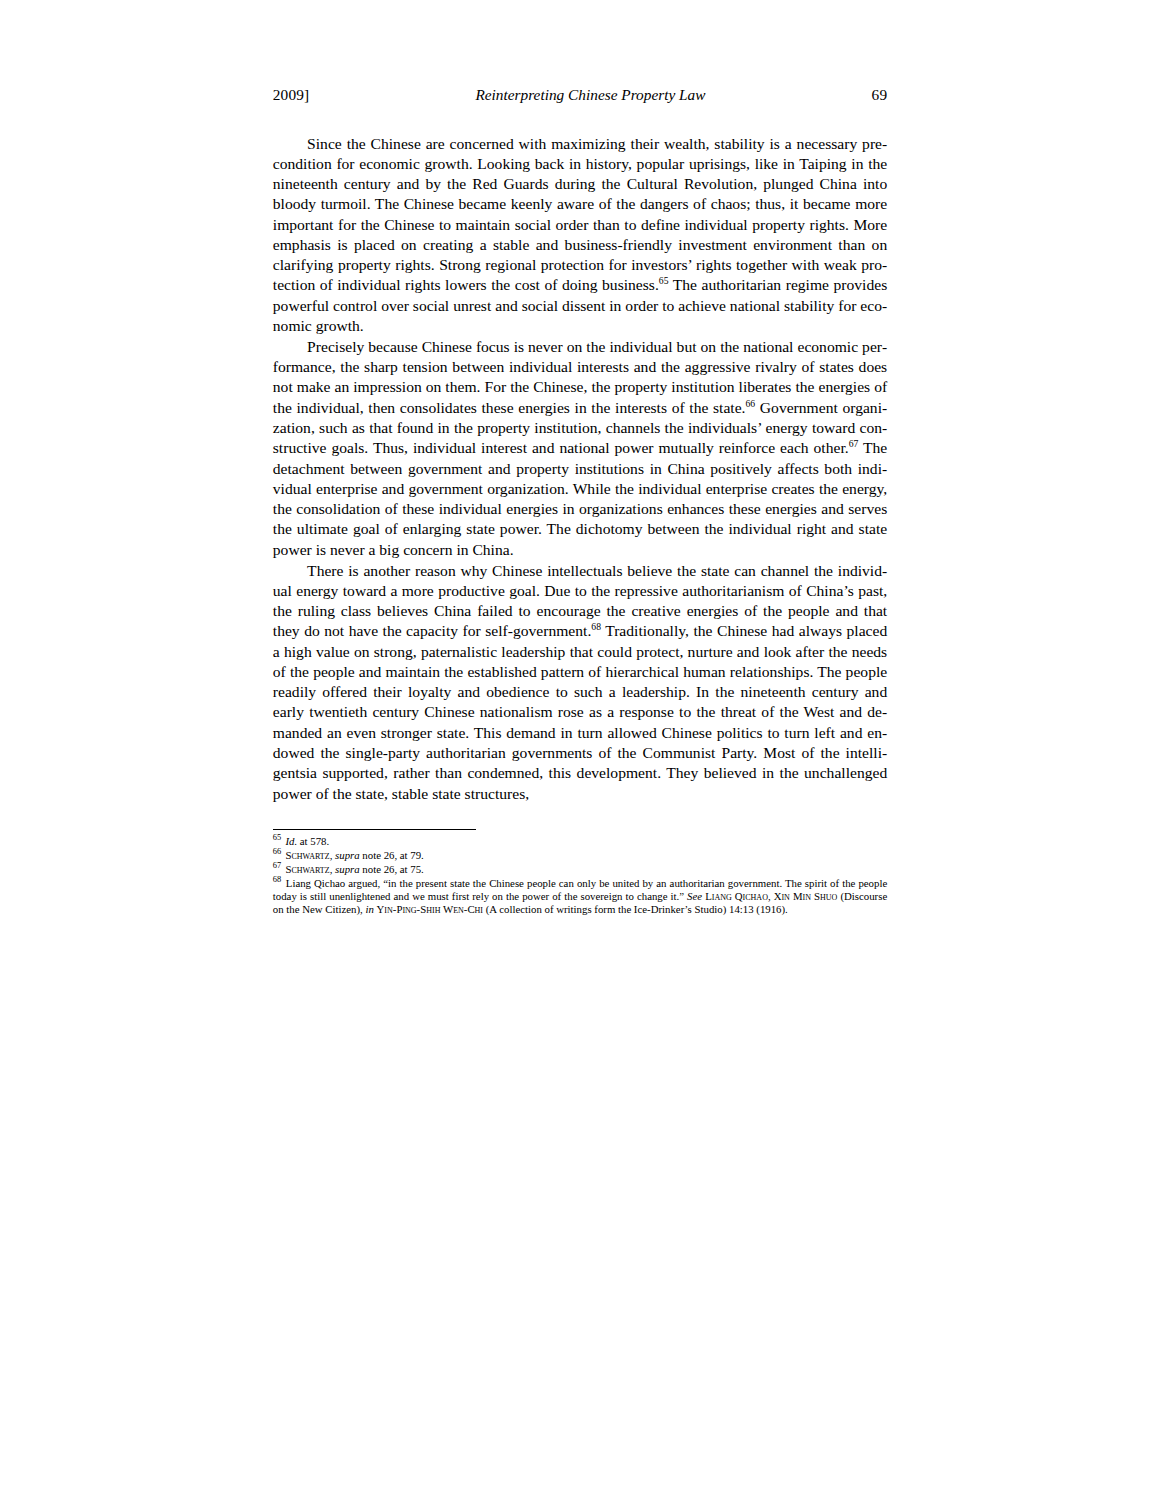2009] Reinterpreting Chinese Property Law 69
Since the Chinese are concerned with maximizing their wealth, stability is a necessary precondition for economic growth. Looking back in history, popular uprisings, like in Taiping in the nineteenth century and by the Red Guards during the Cultural Revolution, plunged China into bloody turmoil. The Chinese became keenly aware of the dangers of chaos; thus, it became more important for the Chinese to maintain social order than to define individual property rights. More emphasis is placed on creating a stable and business-friendly investment environment than on clarifying property rights. Strong regional protection for investors’ rights together with weak protection of individual rights lowers the cost of doing business.65 The authoritarian regime provides powerful control over social unrest and social dissent in order to achieve national stability for economic growth.
Precisely because Chinese focus is never on the individual but on the national economic performance, the sharp tension between individual interests and the aggressive rivalry of states does not make an impression on them. For the Chinese, the property institution liberates the energies of the individual, then consolidates these energies in the interests of the state.66 Government organization, such as that found in the property institution, channels the individuals’ energy toward constructive goals. Thus, individual interest and national power mutually reinforce each other.67 The detachment between government and property institutions in China positively affects both individual enterprise and government organization. While the individual enterprise creates the energy, the consolidation of these individual energies in organizations enhances these energies and serves the ultimate goal of enlarging state power. The dichotomy between the individual right and state power is never a big concern in China.
There is another reason why Chinese intellectuals believe the state can channel the individual energy toward a more productive goal. Due to the repressive authoritarianism of China’s past, the ruling class believes China failed to encourage the creative energies of the people and that they do not have the capacity for self-government.68 Traditionally, the Chinese had always placed a high value on strong, paternalistic leadership that could protect, nurture and look after the needs of the people and maintain the established pattern of hierarchical human relationships. The people readily offered their loyalty and obedience to such a leadership. In the nineteenth century and early twentieth century Chinese nationalism rose as a response to the threat of the West and demanded an even stronger state. This demand in turn allowed Chinese politics to turn left and endowed the single-party authoritarian governments of the Communist Party. Most of the intelligentsia supported, rather than condemned, this development. They believed in the unchallenged power of the state, stable state structures,
65 Id. at 578.
66 Schwartz, supra note 26, at 79.
67 Schwartz, supra note 26, at 75.
68 Liang Qichao argued, “in the present state the Chinese people can only be united by an authoritarian government. The spirit of the people today is still unenlightened and we must first rely on the power of the sovereign to change it.” See Liang Qichao, Xin Min Shuo (Discourse on the New Citizen), in Yin-Ping-Shih Wen-Chi (A collection of writings form the Ice-Drinker’s Studio) 14:13 (1916).